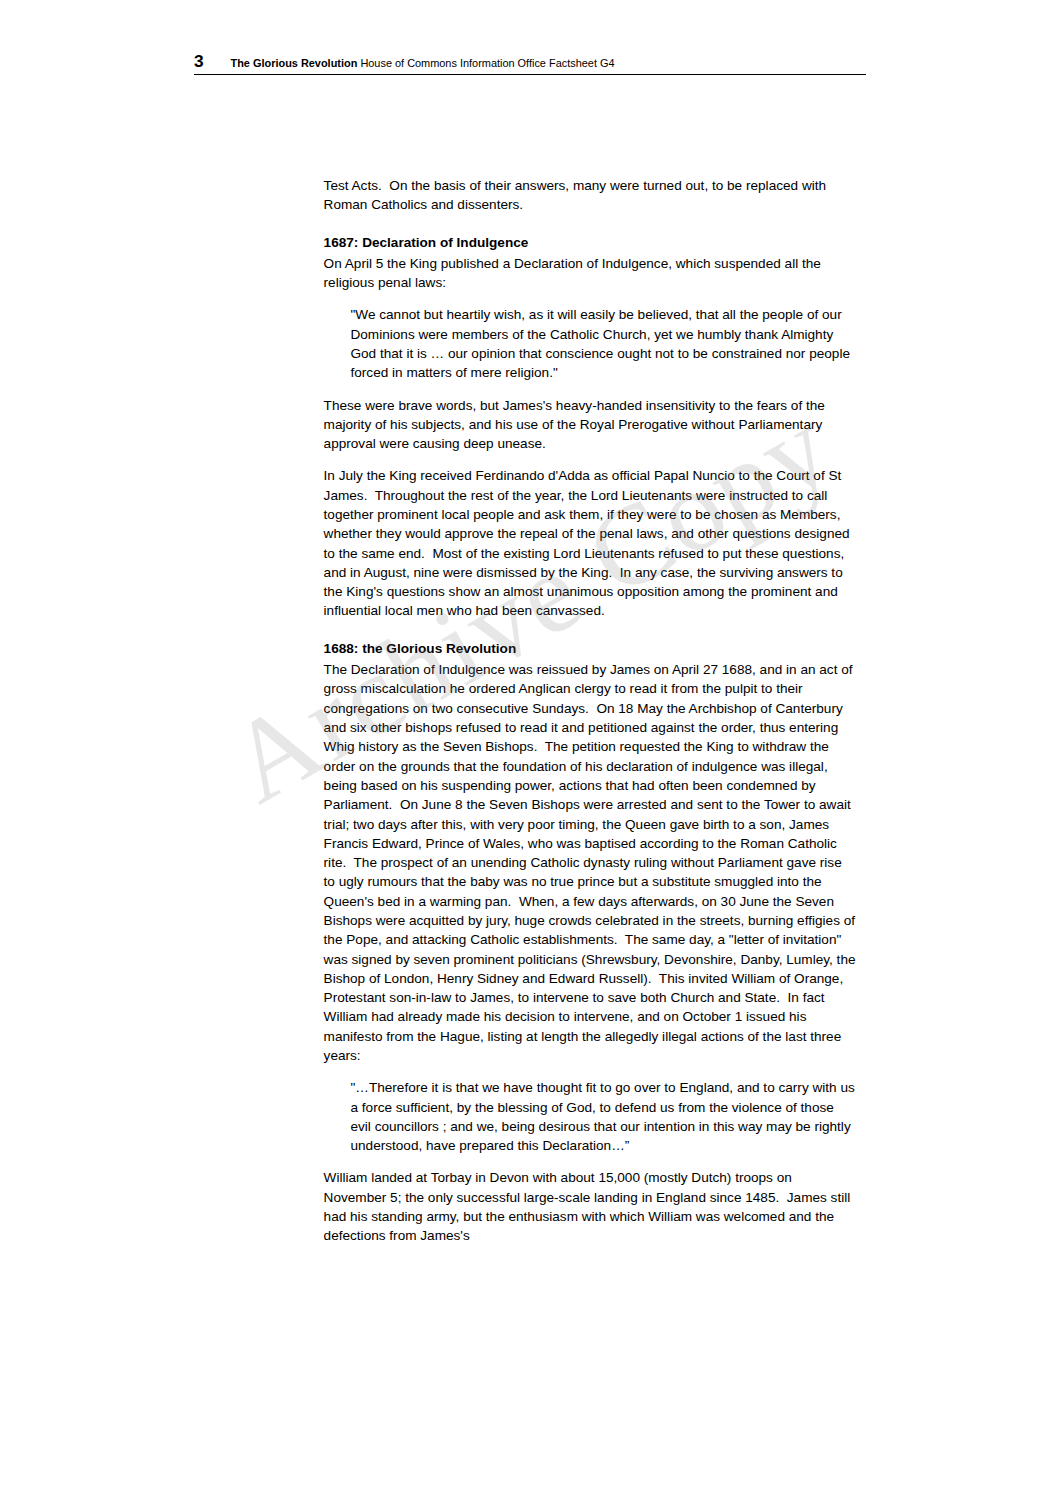Archive Copy
3
The Glorious Revolution House of Commons Information Office Factsheet G4
Test Acts. On the basis of their answers, many were turned out, to be replaced with Roman Catholics and dissenters.
1687: Declaration of Indulgence
On April 5 the King published a Declaration of Indulgence, which suspended all the religious penal laws:
"We cannot but heartily wish, as it will easily be believed, that all the people of our Dominions were members of the Catholic Church, yet we humbly thank Almighty God that it is … our opinion that conscience ought not to be constrained nor people forced in matters of mere religion."
These were brave words, but James's heavy-handed insensitivity to the fears of the majority of his subjects, and his use of the Royal Prerogative without Parliamentary approval were causing deep unease.
In July the King received Ferdinando d'Adda as official Papal Nuncio to the Court of St James. Throughout the rest of the year, the Lord Lieutenants were instructed to call together prominent local people and ask them, if they were to be chosen as Members, whether they would approve the repeal of the penal laws, and other questions designed to the same end. Most of the existing Lord Lieutenants refused to put these questions, and in August, nine were dismissed by the King. In any case, the surviving answers to the King's questions show an almost unanimous opposition among the prominent and influential local men who had been canvassed.
1688: the Glorious Revolution
The Declaration of Indulgence was reissued by James on April 27 1688, and in an act of gross miscalculation he ordered Anglican clergy to read it from the pulpit to their congregations on two consecutive Sundays. On 18 May the Archbishop of Canterbury and six other bishops refused to read it and petitioned against the order, thus entering Whig history as the Seven Bishops. The petition requested the King to withdraw the order on the grounds that the foundation of his declaration of indulgence was illegal, being based on his suspending power, actions that had often been condemned by Parliament. On June 8 the Seven Bishops were arrested and sent to the Tower to await trial; two days after this, with very poor timing, the Queen gave birth to a son, James Francis Edward, Prince of Wales, who was baptised according to the Roman Catholic rite. The prospect of an unending Catholic dynasty ruling without Parliament gave rise to ugly rumours that the baby was no true prince but a substitute smuggled into the Queen's bed in a warming pan. When, a few days afterwards, on 30 June the Seven Bishops were acquitted by jury, huge crowds celebrated in the streets, burning effigies of the Pope, and attacking Catholic establishments. The same day, a "letter of invitation" was signed by seven prominent politicians (Shrewsbury, Devonshire, Danby, Lumley, the Bishop of London, Henry Sidney and Edward Russell). This invited William of Orange, Protestant son-in-law to James, to intervene to save both Church and State. In fact William had already made his decision to intervene, and on October 1 issued his manifesto from the Hague, listing at length the allegedly illegal actions of the last three years:
"…Therefore it is that we have thought fit to go over to England, and to carry with us a force sufficient, by the blessing of God, to defend us from the violence of those evil councillors ; and we, being desirous that our intention in this way may be rightly understood, have prepared this Declaration…”
William landed at Torbay in Devon with about 15,000 (mostly Dutch) troops on November 5; the only successful large-scale landing in England since 1485. James still had his standing army, but the enthusiasm with which William was welcomed and the defections from James's